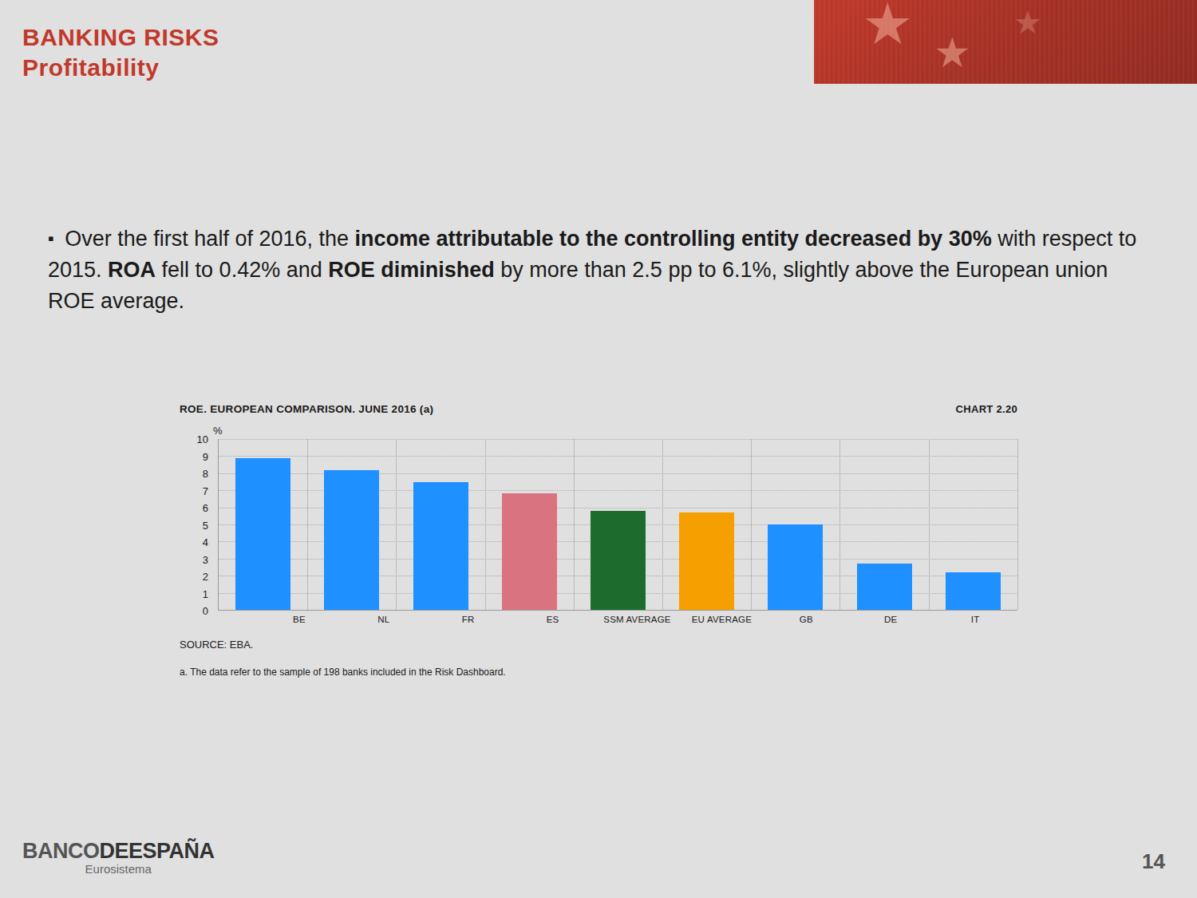★
★
★
BANKING RISKS
Profitability
▪ Over the first half of 2016, the income attributable to the controlling entity decreased by 30% with respect to 2015. ROA fell to 0.42% and ROE diminished by more than 2.5 pp to 6.1%, slightly above the European union ROE average.
ROE. EUROPEAN COMPARISON. JUNE 2016 (a) CHART 2.20
%
10
9
8
7
6
5
4
3
2
1
0
BE
NL
FR
ES
SSM AVERAGE
EU AVERAGE
GB
DE
IT
SOURCE: EBA.
a. The data refer to the sample of 198 banks included in the Risk Dashboard.
BANCODE ESPAÑA
Eurosistema
14